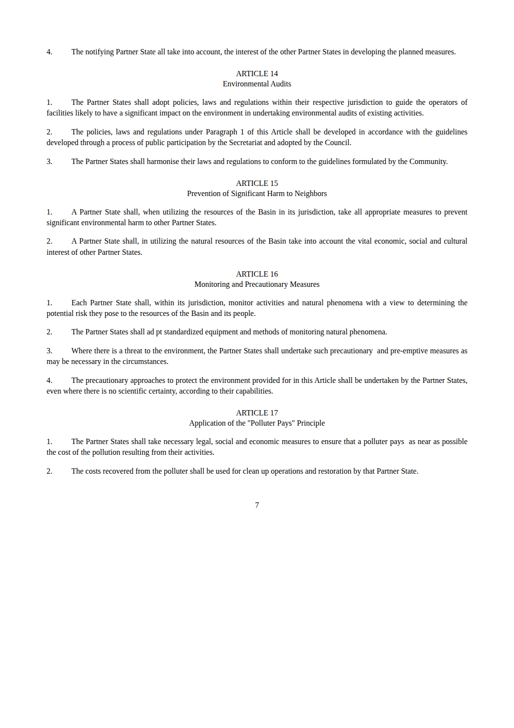4. The notifying Partner State all take into account, the interest of the other Partner States in developing the planned measures.
ARTICLE 14 Environmental Audits
1. The Partner States shall adopt policies, laws and regulations within their respective jurisdiction to guide the operators of facilities likely to have a significant impact on the environment in undertaking environmental audits of existing activities.
2. The policies, laws and regulations under Paragraph 1 of this Article shall be developed in accordance with the guidelines developed through a process of public participation by the Secretariat and adopted by the Council.
3. The Partner States shall harmonise their laws and regulations to conform to the guidelines formulated by the Community.
ARTICLE 15 Prevention of Significant Harm to Neighbors
1. A Partner State shall, when utilizing the resources of the Basin in its jurisdiction, take all appropriate measures to prevent significant environmental harm to other Partner States.
2. A Partner State shall, in utilizing the natural resources of the Basin take into account the vital economic, social and cultural interest of other Partner States.
ARTICLE 16 Monitoring and Precautionary Measures
1. Each Partner State shall, within its jurisdiction, monitor activities and natural phenomena with a view to determining the potential risk they pose to the resources of the Basin and its people.
2. The Partner States shall ad pt standardized equipment and methods of monitoring natural phenomena.
3. Where there is a threat to the environment, the Partner States shall undertake such precautionary and pre-emptive measures as may be necessary in the circumstances.
4. The precautionary approaches to protect the environment provided for in this Article shall be undertaken by the Partner States, even where there is no scientific certainty, according to their capabilities.
ARTICLE 17 Application of the "Polluter Pays" Principle
1. The Partner States shall take necessary legal, social and economic measures to ensure that a polluter pays as near as possible the cost of the pollution resulting from their activities.
2. The costs recovered from the polluter shall be used for clean up operations and restoration by that Partner State.
7